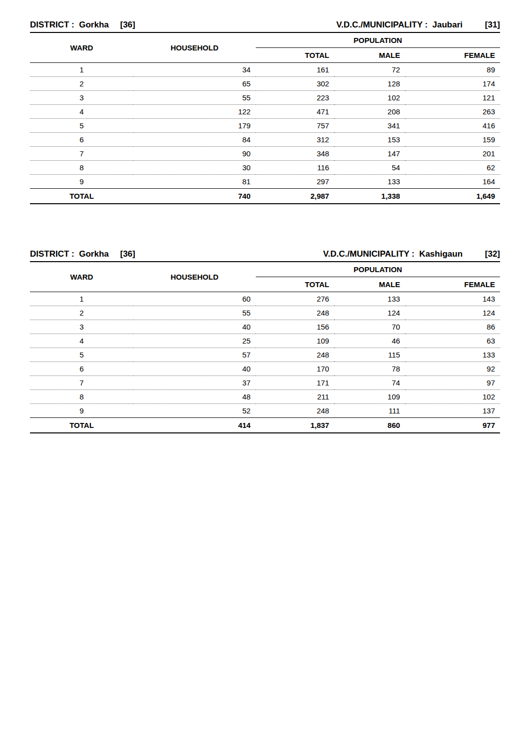DISTRICT : Gorkha [36] V.D.C./MUNICIPALITY : Jaubari [31]
| WARD | HOUSEHOLD | POPULATION |
| --- | --- | --- |
| TOTAL | MALE | FEMALE |
| 1 | 34 | 161 | 72 | 89 |
| 2 | 65 | 302 | 128 | 174 |
| 3 | 55 | 223 | 102 | 121 |
| 4 | 122 | 471 | 208 | 263 |
| 5 | 179 | 757 | 341 | 416 |
| 6 | 84 | 312 | 153 | 159 |
| 7 | 90 | 348 | 147 | 201 |
| 8 | 30 | 116 | 54 | 62 |
| 9 | 81 | 297 | 133 | 164 |
| TOTAL | 740 | 2,987 | 1,338 | 1,649 |
DISTRICT : Gorkha [36] V.D.C./MUNICIPALITY : Kashigaun [32]
| WARD | HOUSEHOLD | POPULATION |
| --- | --- | --- |
| TOTAL | MALE | FEMALE |
| 1 | 60 | 276 | 133 | 143 |
| 2 | 55 | 248 | 124 | 124 |
| 3 | 40 | 156 | 70 | 86 |
| 4 | 25 | 109 | 46 | 63 |
| 5 | 57 | 248 | 115 | 133 |
| 6 | 40 | 170 | 78 | 92 |
| 7 | 37 | 171 | 74 | 97 |
| 8 | 48 | 211 | 109 | 102 |
| 9 | 52 | 248 | 111 | 137 |
| TOTAL | 414 | 1,837 | 860 | 977 |